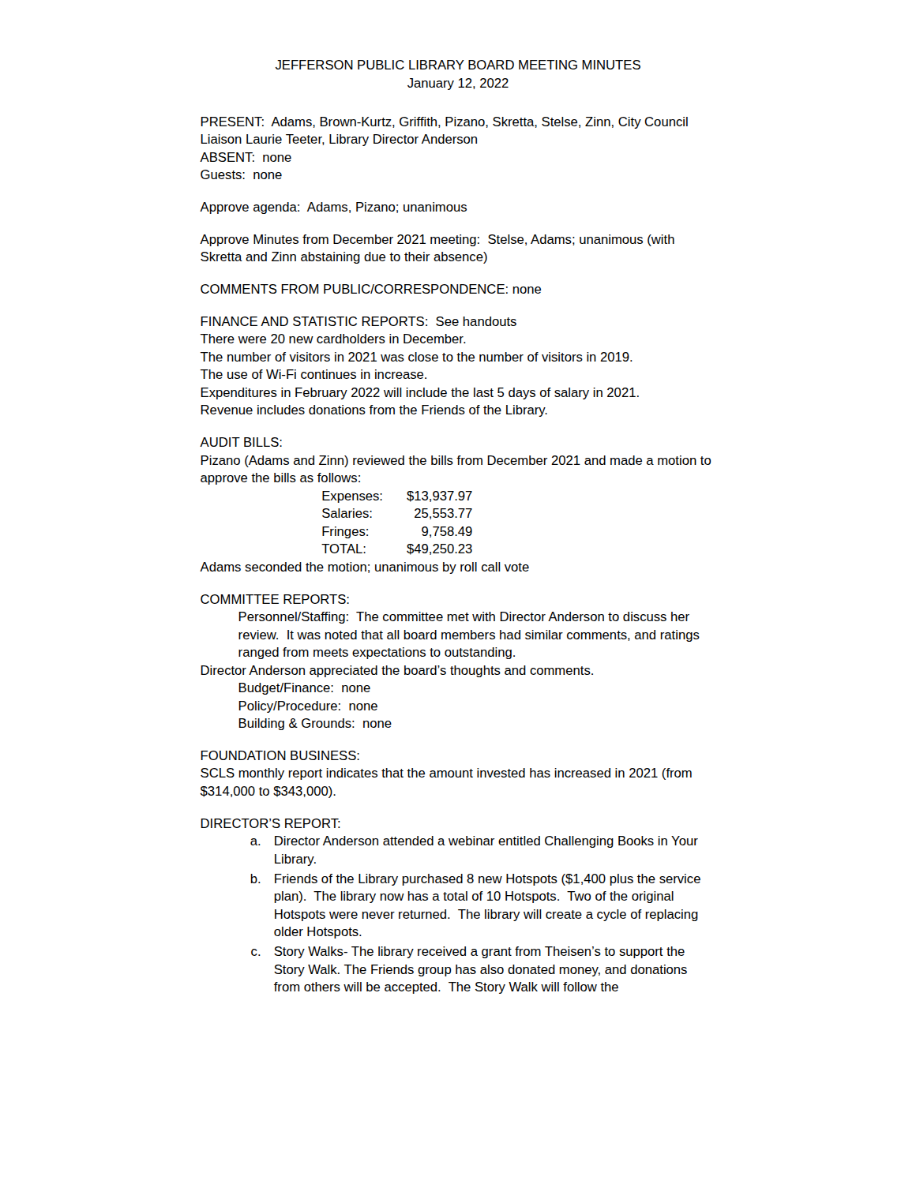JEFFERSON PUBLIC LIBRARY BOARD MEETING MINUTES January 12, 2022
PRESENT: Adams, Brown-Kurtz, Griffith, Pizano, Skretta, Stelse, Zinn, City Council Liaison Laurie Teeter, Library Director Anderson
ABSENT: none
Guests: none
Approve agenda: Adams, Pizano; unanimous
Approve Minutes from December 2021 meeting: Stelse, Adams; unanimous (with Skretta and Zinn abstaining due to their absence)
COMMENTS FROM PUBLIC/CORRESPONDENCE: none
FINANCE AND STATISTIC REPORTS: See handouts
There were 20 new cardholders in December.
The number of visitors in 2021 was close to the number of visitors in 2019.
The use of Wi-Fi continues in increase.
Expenditures in February 2022 will include the last 5 days of salary in 2021.
Revenue includes donations from the Friends of the Library.
AUDIT BILLS:
Pizano (Adams and Zinn) reviewed the bills from December 2021 and made a motion to approve the bills as follows:
| Expenses: | $13,937.97 |
| Salaries: | 25,553.77 |
| Fringes: | 9,758.49 |
| TOTAL: | $49,250.23 |
Adams seconded the motion; unanimous by roll call vote
COMMITTEE REPORTS:
Personnel/Staffing: The committee met with Director Anderson to discuss her review. It was noted that all board members had similar comments, and ratings ranged from meets expectations to outstanding.
Director Anderson appreciated the board’s thoughts and comments.
Budget/Finance: none
Policy/Procedure: none
Building & Grounds: none
FOUNDATION BUSINESS:
SCLS monthly report indicates that the amount invested has increased in 2021 (from $314,000 to $343,000).
DIRECTOR’S REPORT:
Director Anderson attended a webinar entitled Challenging Books in Your Library.
Friends of the Library purchased 8 new Hotspots ($1,400 plus the service plan). The library now has a total of 10 Hotspots. Two of the original Hotspots were never returned. The library will create a cycle of replacing older Hotspots.
Story Walks- The library received a grant from Theisen’s to support the Story Walk. The Friends group has also donated money, and donations from others will be accepted. The Story Walk will follow the